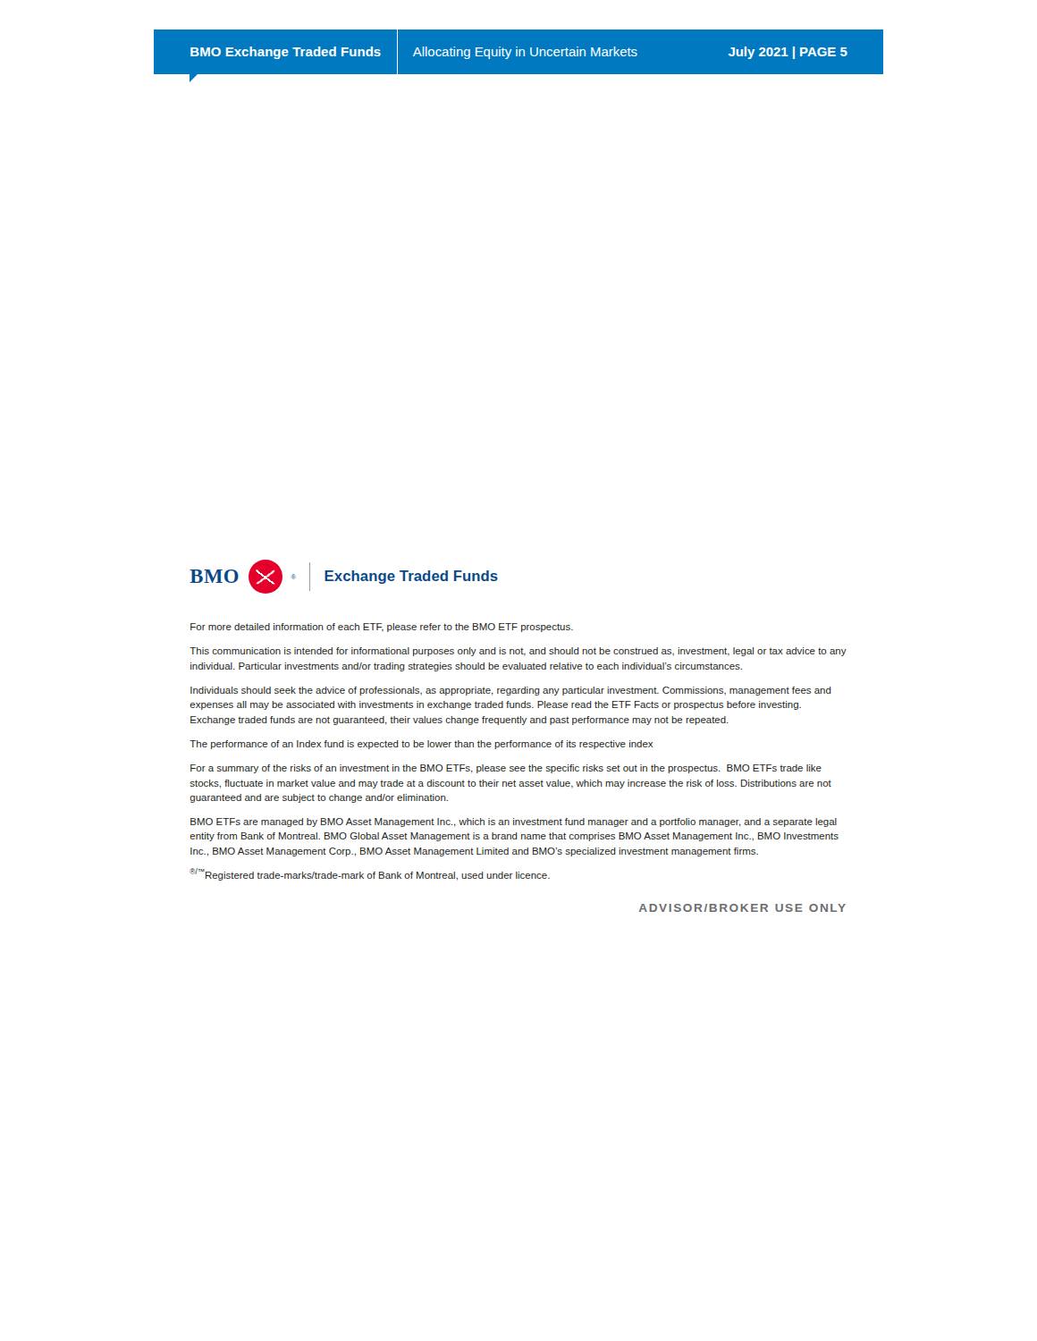BMO Exchange Traded Funds
Allocating Equity in Uncertain Markets July 2021 | PAGE 5
BMO ® Exchange Traded Funds
For more detailed information of each ETF, please refer to the BMO ETF prospectus.
This communication is intended for informational purposes only and is not, and should not be construed as, investment, legal or tax advice to any individual. Particular investments and/or trading strategies should be evaluated relative to each individual’s circumstances.
Individuals should seek the advice of professionals, as appropriate, regarding any particular investment. Commissions, management fees and expenses all may be associated with investments in exchange traded funds. Please read the ETF Facts or prospectus before investing. Exchange traded funds are not guaranteed, their values change frequently and past performance may not be repeated.
The performance of an Index fund is expected to be lower than the performance of its respective index
For a summary of the risks of an investment in the BMO ETFs, please see the specific risks set out in the prospectus. BMO ETFs trade like stocks, fluctuate in market value and may trade at a discount to their net asset value, which may increase the risk of loss. Distributions are not guaranteed and are subject to change and/or elimination.
BMO ETFs are managed by BMO Asset Management Inc., which is an investment fund manager and a portfolio manager, and a separate legal entity from Bank of Montreal. BMO Global Asset Management is a brand name that comprises BMO Asset Management Inc., BMO Investments Inc., BMO Asset Management Corp., BMO Asset Management Limited and BMO’s specialized investment management firms.
®/™Registered trade-marks/trade-mark of Bank of Montreal, used under licence.
ADVISOR/BROKER USE ONLY